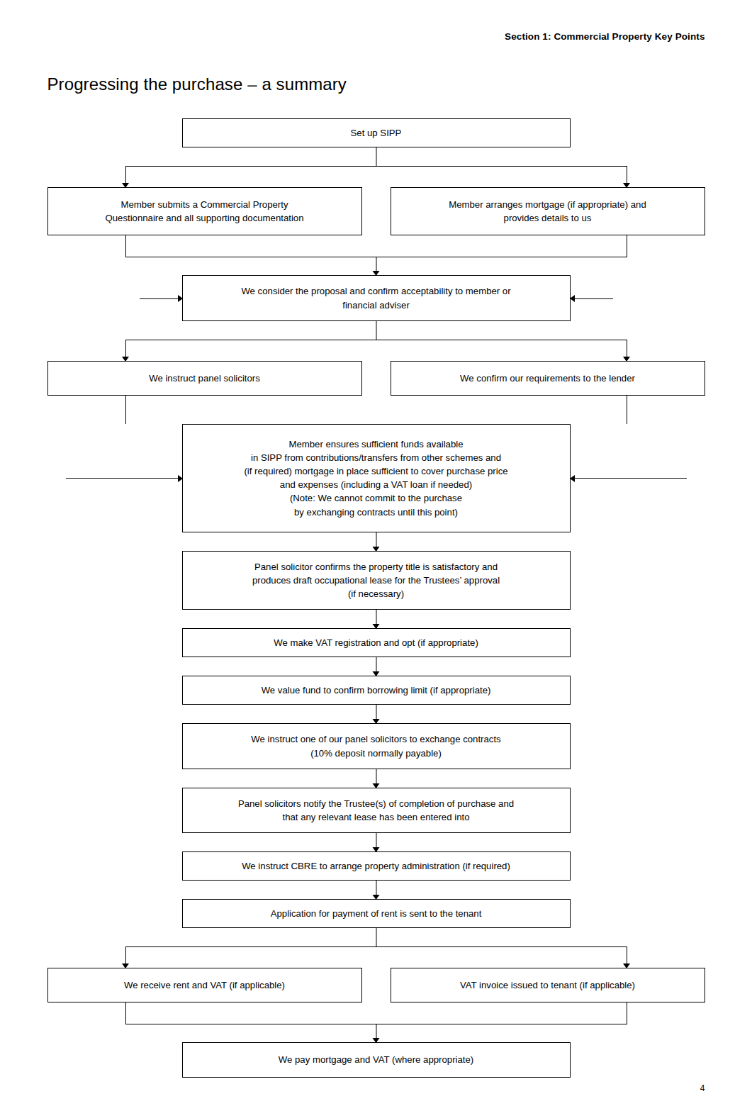Section 1: Commercial Property Key Points
Progressing the purchase – a summary
Set up SIPP
Member submits a Commercial Property
Questionnaire and all supporting documentation
Member arranges mortgage (if appropriate) and
provides details to us
We consider the proposal and confirm acceptability to member or
financial adviser
We instruct panel solicitors
We confirm our requirements to the lender
Member ensures sufficient funds available
in SIPP from contributions/transfers from other schemes and
(if required) mortgage in place sufficient to cover purchase price
and expenses (including a VAT loan if needed)
(Note: We cannot commit to the purchase
by exchanging contracts until this point)
Panel solicitor confirms the property title is satisfactory and
produces draft occupational lease for the Trustees’ approval
(if necessary)
We make VAT registration and opt (if appropriate)
We value fund to confirm borrowing limit (if appropriate)
We instruct one of our panel solicitors to exchange contracts
(10% deposit normally payable)
Panel solicitors notify the Trustee(s) of completion of purchase and
that any relevant lease has been entered into
We instruct CBRE to arrange property administration (if required)
Application for payment of rent is sent to the tenant
We receive rent and VAT (if applicable)
VAT invoice issued to tenant (if applicable)
We pay mortgage and VAT (where appropriate)
4